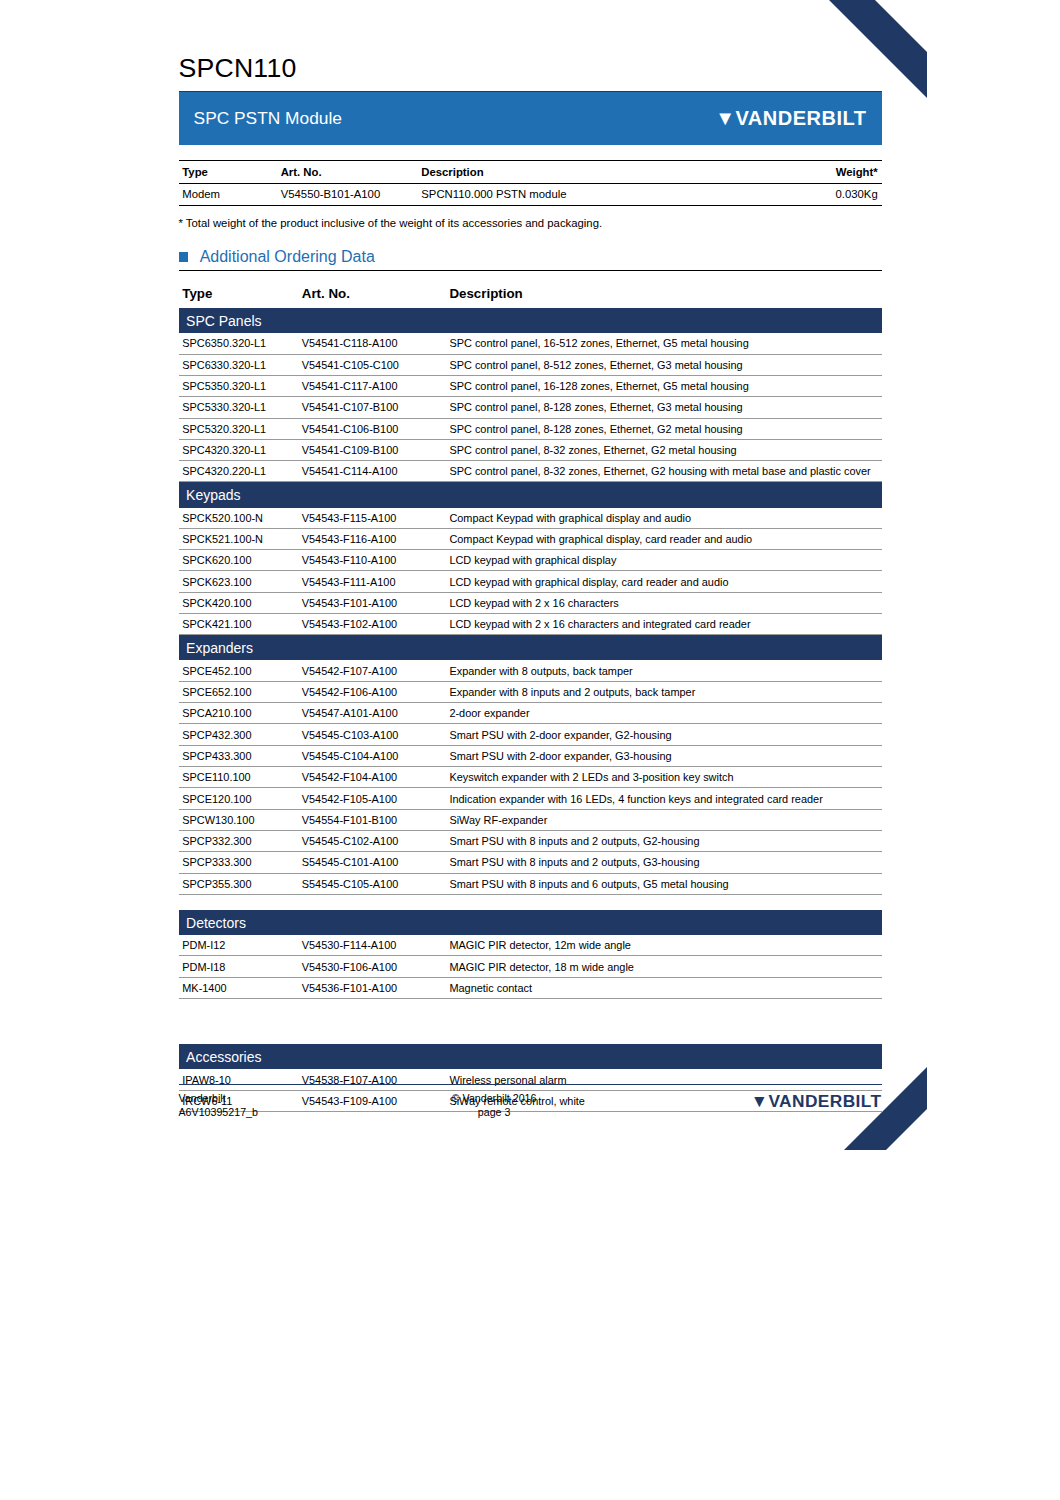SPCN110
SPC PSTN Module
▼VANDERBILT
| Type | Art. No. | Description | Weight* |
| --- | --- | --- | --- |
| Modem | V54550-B101-A100 | SPCN110.000 PSTN module | 0.030Kg |
* Total weight of the product inclusive of the weight of its accessories and packaging.
Additional Ordering Data
| Type | Art. No. | Description |
| SPC Panels |
| SPC6350.320-L1 | V54541-C118-A100 | SPC control panel, 16-512 zones, Ethernet, G5 metal housing |
| SPC6330.320-L1 | V54541-C105-C100 | SPC control panel, 8-512 zones, Ethernet, G3 metal housing |
| SPC5350.320-L1 | V54541-C117-A100 | SPC control panel, 16-128 zones, Ethernet, G5 metal housing |
| SPC5330.320-L1 | V54541-C107-B100 | SPC control panel, 8-128 zones, Ethernet, G3 metal housing |
| SPC5320.320-L1 | V54541-C106-B100 | SPC control panel, 8-128 zones, Ethernet, G2 metal housing |
| SPC4320.320-L1 | V54541-C109-B100 | SPC control panel, 8-32 zones, Ethernet, G2 metal housing |
| SPC4320.220-L1 | V54541-C114-A100 | SPC control panel, 8-32 zones, Ethernet, G2 housing with metal base and plastic cover |
| Keypads |
| SPCK520.100-N | V54543-F115-A100 | Compact Keypad with graphical display and audio |
| SPCK521.100-N | V54543-F116-A100 | Compact Keypad with graphical display, card reader and audio |
| SPCK620.100 | V54543-F110-A100 | LCD keypad with graphical display |
| SPCK623.100 | V54543-F111-A100 | LCD keypad with graphical display, card reader and audio |
| SPCK420.100 | V54543-F101-A100 | LCD keypad with 2 x 16 characters |
| SPCK421.100 | V54543-F102-A100 | LCD keypad with 2 x 16 characters and integrated card reader |
| Expanders |
| SPCE452.100 | V54542-F107-A100 | Expander with 8 outputs, back tamper |
| SPCE652.100 | V54542-F106-A100 | Expander with 8 inputs and 2 outputs, back tamper |
| SPCA210.100 | V54547-A101-A100 | 2-door expander |
| SPCP432.300 | V54545-C103-A100 | Smart PSU with 2-door expander, G2-housing |
| SPCP433.300 | V54545-C104-A100 | Smart PSU with 2-door expander, G3-housing |
| SPCE110.100 | V54542-F104-A100 | Keyswitch expander with 2 LEDs and 3-position key switch |
| SPCE120.100 | V54542-F105-A100 | Indication expander with 16 LEDs, 4 function keys and integrated card reader |
| SPCW130.100 | V54554-F101-B100 | SiWay RF-expander |
| SPCP332.300 | V54545-C102-A100 | Smart PSU with 8 inputs and 2 outputs, G2-housing |
| SPCP333.300 | S54545-C101-A100 | Smart PSU with 8 inputs and 2 outputs, G3-housing |
| SPCP355.300 | S54545-C105-A100 | Smart PSU with 8 inputs and 6 outputs, G5 metal housing |
| Detectors |
| PDM-I12 | V54530-F114-A100 | MAGIC PIR detector, 12m wide angle |
| PDM-I18 | V54530-F106-A100 | MAGIC PIR detector, 18 m wide angle |
| MK-1400 | V54536-F101-A100 | Magnetic contact |
| Accessories |
| IPAW8-10 | V54538-F107-A100 | Wireless personal alarm |
| IRCW6-11 | V54543-F109-A100 | SiWay remote control, white |
Vanderbilt
A6V10395217_b
© Vanderbilt 2016
page 3
▼VANDERBILT